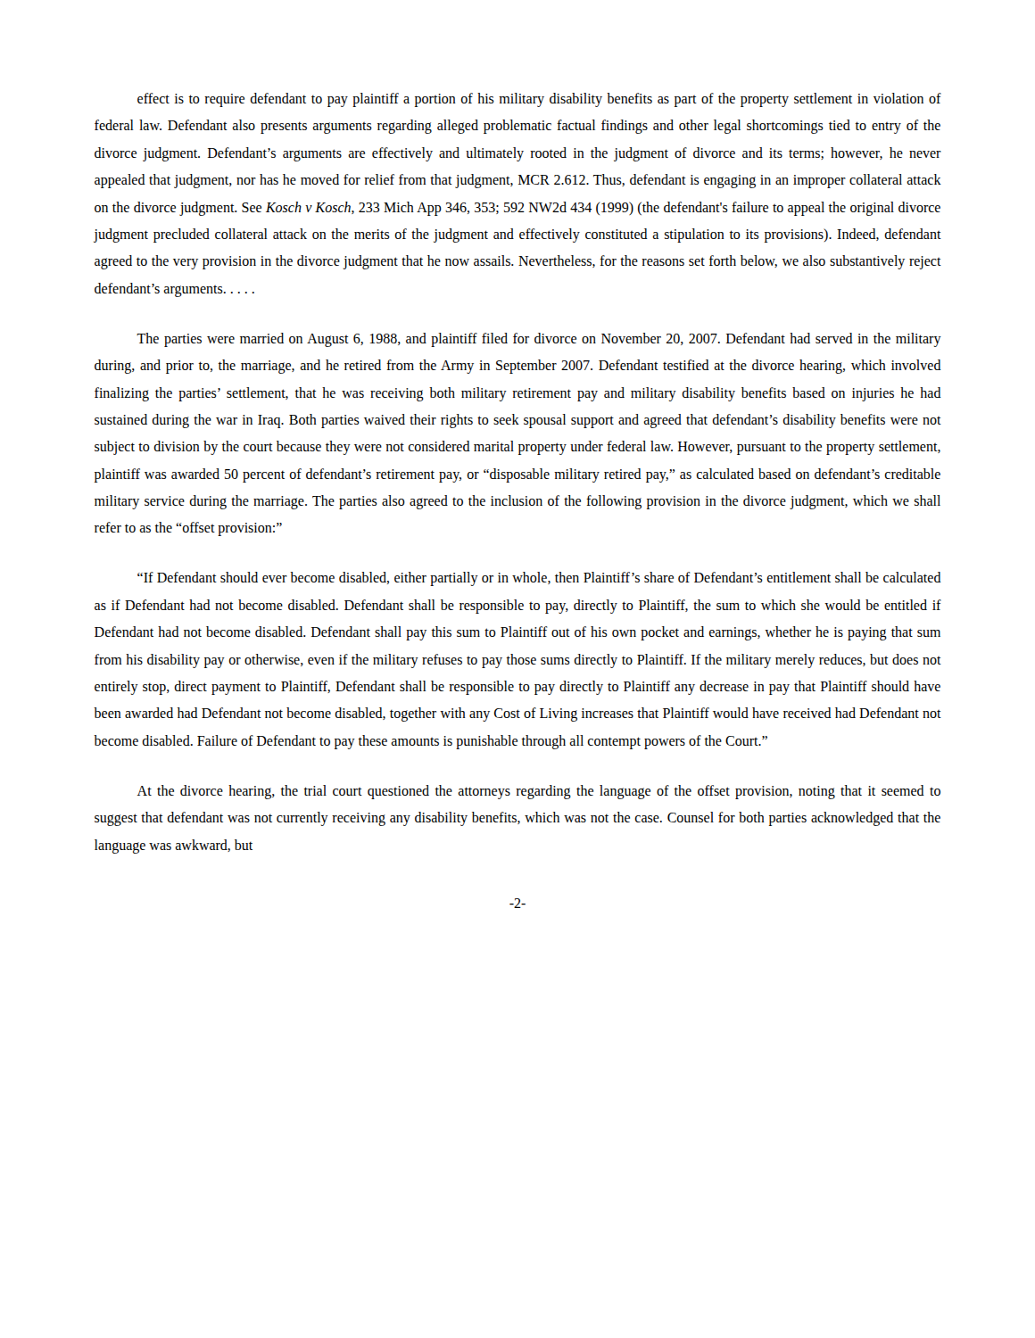effect is to require defendant to pay plaintiff a portion of his military disability benefits as part of the property settlement in violation of federal law. Defendant also presents arguments regarding alleged problematic factual findings and other legal shortcomings tied to entry of the divorce judgment. Defendant’s arguments are effectively and ultimately rooted in the judgment of divorce and its terms; however, he never appealed that judgment, nor has he moved for relief from that judgment, MCR 2.612. Thus, defendant is engaging in an improper collateral attack on the divorce judgment. See Kosch v Kosch, 233 Mich App 346, 353; 592 NW2d 434 (1999) (the defendant's failure to appeal the original divorce judgment precluded collateral attack on the merits of the judgment and effectively constituted a stipulation to its provisions). Indeed, defendant agreed to the very provision in the divorce judgment that he now assails. Nevertheless, for the reasons set forth below, we also substantively reject defendant’s arguments. . . . .
The parties were married on August 6, 1988, and plaintiff filed for divorce on November 20, 2007. Defendant had served in the military during, and prior to, the marriage, and he retired from the Army in September 2007. Defendant testified at the divorce hearing, which involved finalizing the parties’ settlement, that he was receiving both military retirement pay and military disability benefits based on injuries he had sustained during the war in Iraq. Both parties waived their rights to seek spousal support and agreed that defendant’s disability benefits were not subject to division by the court because they were not considered marital property under federal law. However, pursuant to the property settlement, plaintiff was awarded 50 percent of defendant’s retirement pay, or “disposable military retired pay,” as calculated based on defendant’s creditable military service during the marriage. The parties also agreed to the inclusion of the following provision in the divorce judgment, which we shall refer to as the “offset provision:”
“If Defendant should ever become disabled, either partially or in whole, then Plaintiff’s share of Defendant’s entitlement shall be calculated as if Defendant had not become disabled. Defendant shall be responsible to pay, directly to Plaintiff, the sum to which she would be entitled if Defendant had not become disabled. Defendant shall pay this sum to Plaintiff out of his own pocket and earnings, whether he is paying that sum from his disability pay or otherwise, even if the military refuses to pay those sums directly to Plaintiff. If the military merely reduces, but does not entirely stop, direct payment to Plaintiff, Defendant shall be responsible to pay directly to Plaintiff any decrease in pay that Plaintiff should have been awarded had Defendant not become disabled, together with any Cost of Living increases that Plaintiff would have received had Defendant not become disabled. Failure of Defendant to pay these amounts is punishable through all contempt powers of the Court.”
At the divorce hearing, the trial court questioned the attorneys regarding the language of the offset provision, noting that it seemed to suggest that defendant was not currently receiving any disability benefits, which was not the case. Counsel for both parties acknowledged that the language was awkward, but
-2-